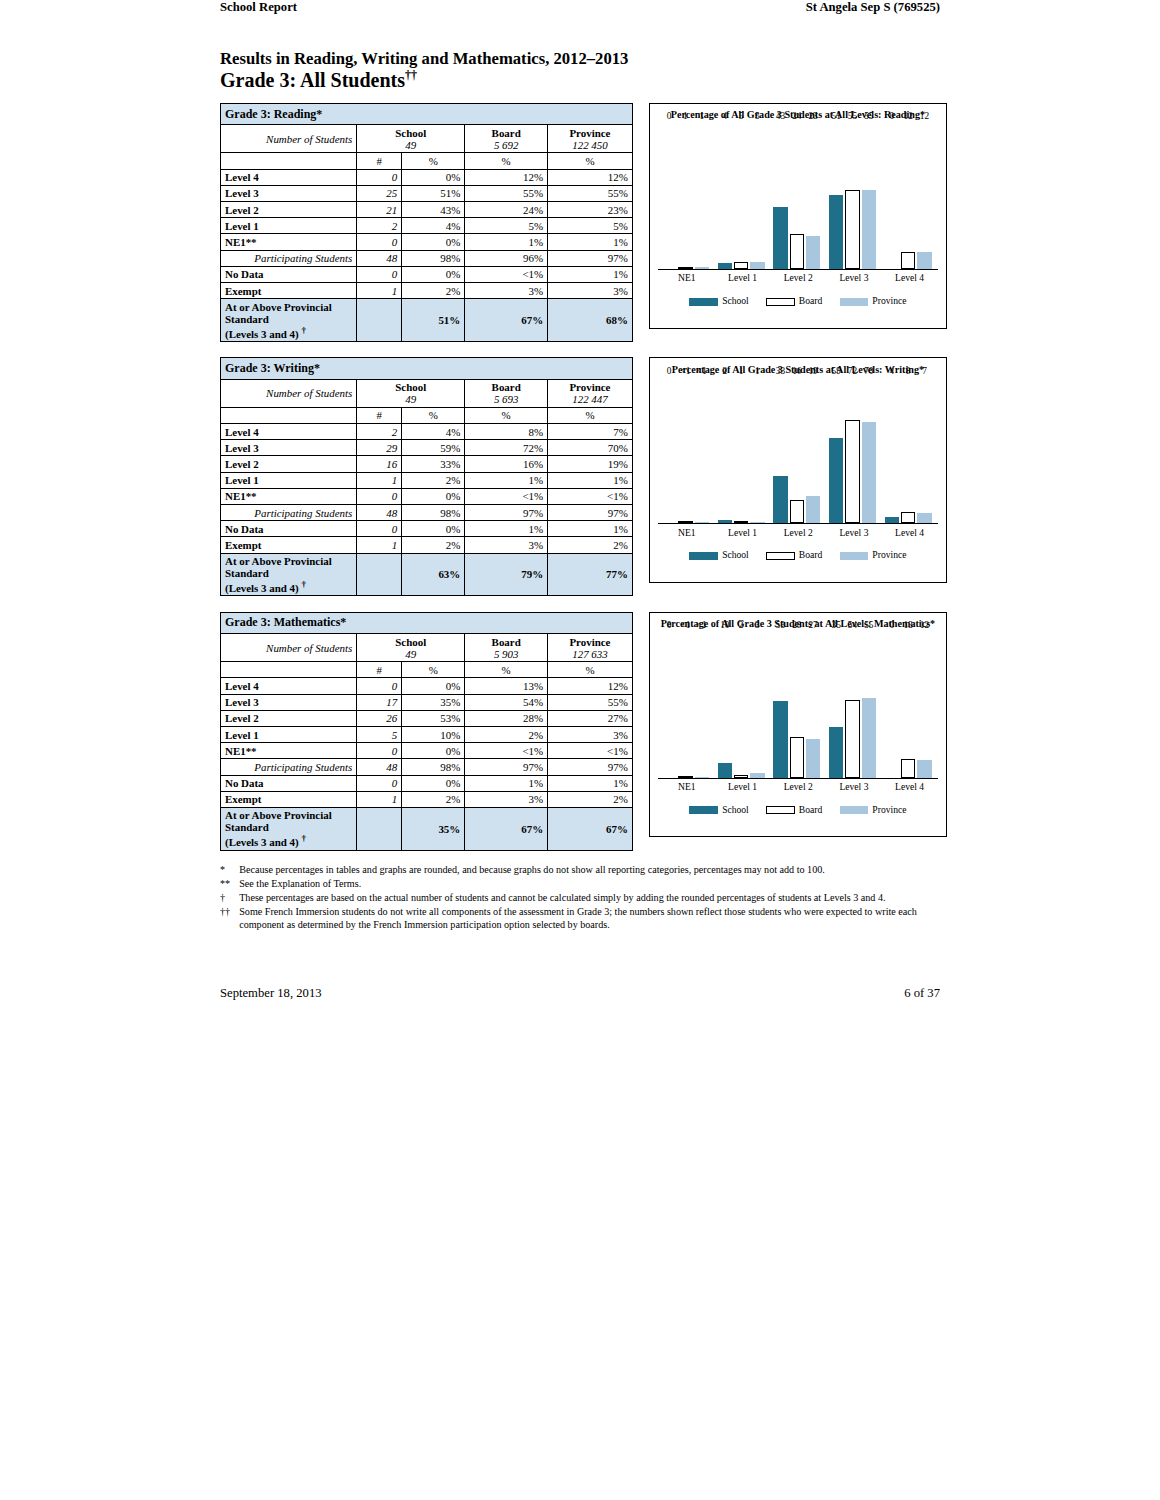School Report St Angela Sep S (769525)
Results in Reading, Writing and Mathematics, 2012–2013
Grade 3: All Students††
| Grade 3: Reading* |
| Number of Students | School 49 | Board 5 692 | Province 122 450 |
| | # | % | % | % |
| Level 4 | 0 | 0% | 12% | 12% |
| Level 3 | 25 | 51% | 55% | 55% |
| Level 2 | 21 | 43% | 24% | 23% |
| Level 1 | 2 | 4% | 5% | 5% |
| NE1** | 0 | 0% | 1% | 1% |
| Participating Students | 48 | 98% | 96% | 97% |
| No Data | 0 | 0% | <1% | 1% |
| Exempt | 1 | 2% | 3% | 3% |
| At or Above Provincial Standard (Levels 3 and 4) † | | 51% | 67% | 68% |
Percentage of All Grade 3 Students at All Levels: Reading*
0
1
1
4
5
5
43
24
23
51
55
55
0
12
12
NE1 Level 1 Level 2 Level 3 Level 4
School Board Province
| Grade 3: Writing* |
| Number of Students | School 49 | Board 5 693 | Province 122 447 |
| | # | % | % | % |
| Level 4 | 2 | 4% | 8% | 7% |
| Level 3 | 29 | 59% | 72% | 70% |
| Level 2 | 16 | 33% | 16% | 19% |
| Level 1 | 1 | 2% | 1% | 1% |
| NE1** | 0 | 0% | <1% | <1% |
| Participating Students | 48 | 98% | 97% | 97% |
| No Data | 0 | 0% | 1% | 1% |
| Exempt | 1 | 2% | 3% | 2% |
| At or Above Provincial Standard (Levels 3 and 4) † | | 63% | 79% | 77% |
Percentage of All Grade 3 Students at All Levels: Writing*
0
<1
<1
2
1
1
33
16
19
59
72
70
4
8
7
NE1 Level 1 Level 2 Level 3 Level 4
School Board Province
| Grade 3: Mathematics* |
| Number of Students | School 49 | Board 5 903 | Province 127 633 |
| | # | % | % | % |
| Level 4 | 0 | 0% | 13% | 12% |
| Level 3 | 17 | 35% | 54% | 55% |
| Level 2 | 26 | 53% | 28% | 27% |
| Level 1 | 5 | 10% | 2% | 3% |
| NE1** | 0 | 0% | <1% | <1% |
| Participating Students | 48 | 98% | 97% | 97% |
| No Data | 0 | 0% | 1% | 1% |
| Exempt | 1 | 2% | 3% | 2% |
| At or Above Provincial Standard (Levels 3 and 4) † | | 35% | 67% | 67% |
Percentage of All Grade 3 Students at All Levels: Mathematics*
0
<1
<1
10
2
3
53
28
27
35
54
55
0
13
12
NE1 Level 1 Level 2 Level 3 Level 4
School Board Province
| * | Because percentages in tables and graphs are rounded, and because graphs do not show all reporting categories, percentages may not add to 100. |
| ** | See the Explanation of Terms. |
| † | These percentages are based on the actual number of students and cannot be calculated simply by adding the rounded percentages of students at Levels 3 and 4. |
| †† | Some French Immersion students do not write all components of the assessment in Grade 3; the numbers shown reflect those students who were expected to write each component as determined by the French Immersion participation option selected by boards. |
September 18, 2013 6 of 37